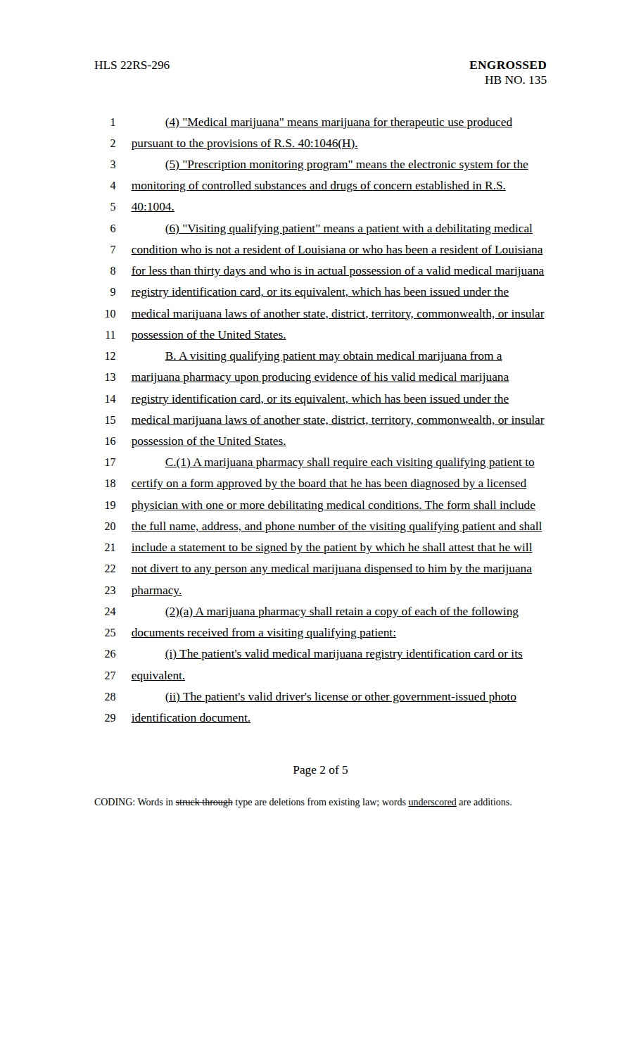HLS 22RS-296
ENGROSSED
HB NO. 135
(4) "Medical marijuana" means marijuana for therapeutic use produced
pursuant to the provisions of R.S. 40:1046(H).
(5) "Prescription monitoring program" means the electronic system for the
monitoring of controlled substances and drugs of concern established in R.S.
40:1004.
(6) "Visiting qualifying patient" means a patient with a debilitating medical
condition who is not a resident of Louisiana or who has been a resident of Louisiana
for less than thirty days and who is in actual possession of a valid medical marijuana
registry identification card, or its equivalent, which has been issued under the
medical marijuana laws of another state, district, territory, commonwealth, or insular
possession of the United States.
B. A visiting qualifying patient may obtain medical marijuana from a
marijuana pharmacy upon producing evidence of his valid medical marijuana
registry identification card, or its equivalent, which has been issued under the
medical marijuana laws of another state, district, territory, commonwealth, or insular
possession of the United States.
C.(1) A marijuana pharmacy shall require each visiting qualifying patient to
certify on a form approved by the board that he has been diagnosed by a licensed
physician with one or more debilitating medical conditions. The form shall include
the full name, address, and phone number of the visiting qualifying patient and shall
include a statement to be signed by the patient by which he shall attest that he will
not divert to any person any medical marijuana dispensed to him by the marijuana
pharmacy.
(2)(a) A marijuana pharmacy shall retain a copy of each of the following
documents received from a visiting qualifying patient:
(i) The patient's valid medical marijuana registry identification card or its
equivalent.
(ii) The patient's valid driver's license or other government-issued photo
identification document.
Page 2 of 5
CODING: Words in struck through type are deletions from existing law; words underscored are additions.